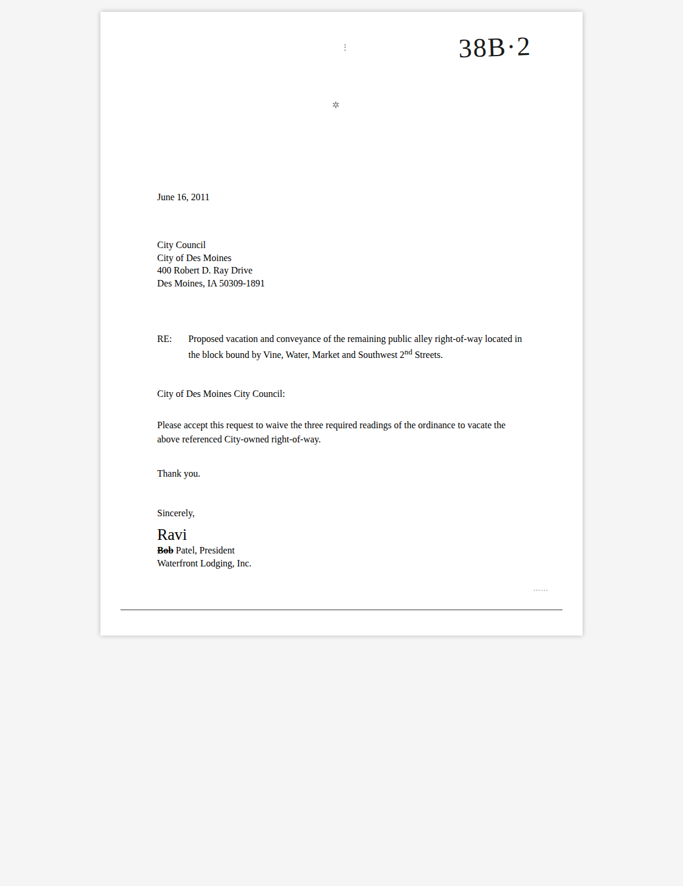38B·2
⋮
✲
June 16, 2011
City Council
City of Des Moines
400 Robert D. Ray Drive
Des Moines, IA 50309-1891
RE:
Proposed vacation and conveyance of the remaining public alley right-of-way located in the block bound by Vine, Water, Market and Southwest 2nd Streets.
City of Des Moines City Council:
Please accept this request to waive the three required readings of the ordinance to vacate the above referenced City-owned right-of-way.
Thank you.
Sincerely,
Ravi
Bob Patel, President
Waterfront Lodging, Inc.
……